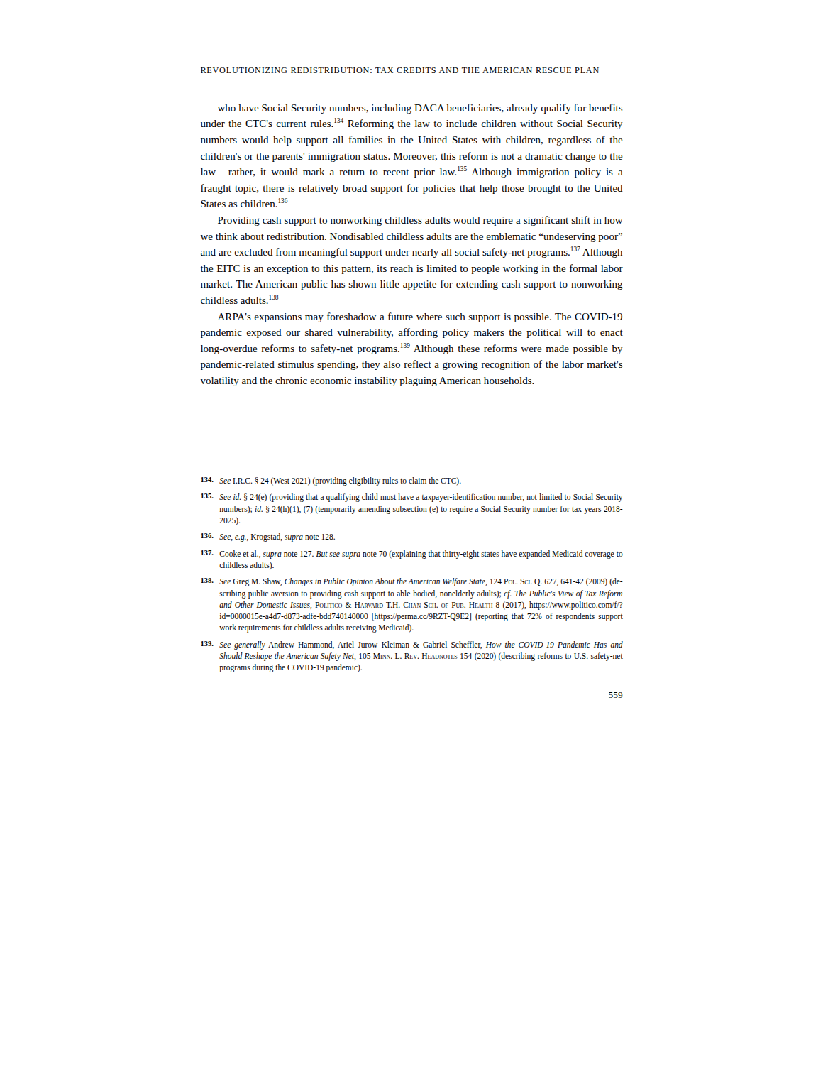Revolutionizing Redistribution: Tax Credits and the American Rescue Plan
who have Social Security numbers, including DACA beneficiaries, already qualify for benefits under the CTC's current rules.134 Reforming the law to include children without Social Security numbers would help support all families in the United States with children, regardless of the children's or the parents' immigration status. Moreover, this reform is not a dramatic change to the law — rather, it would mark a return to recent prior law.135 Although immigration policy is a fraught topic, there is relatively broad support for policies that help those brought to the United States as children.136
Providing cash support to nonworking childless adults would require a significant shift in how we think about redistribution. Nondisabled childless adults are the emblematic “undeserving poor” and are excluded from meaningful support under nearly all social safety-net programs.137 Although the EITC is an exception to this pattern, its reach is limited to people working in the formal labor market. The American public has shown little appetite for extending cash support to nonworking childless adults.138
ARPA's expansions may foreshadow a future where such support is possible. The COVID-19 pandemic exposed our shared vulnerability, affording policy makers the political will to enact long-overdue reforms to safety-net programs.139 Although these reforms were made possible by pandemic-related stimulus spending, they also reflect a growing recognition of the labor market's volatility and the chronic economic instability plaguing American households.
See I.R.C. § 24 (West 2021) (providing eligibility rules to claim the CTC).
See id. § 24(e) (providing that a qualifying child must have a taxpayer-identification number, not limited to Social Security numbers); id. § 24(h)(1), (7) (temporarily amending subsection (e) to require a Social Security number for tax years 2018-2025).
See, e.g., Krogstad, supra note 128.
Cooke et al., supra note 127. But see supra note 70 (explaining that thirty-eight states have expanded Medicaid coverage to childless adults).
See Greg M. Shaw, Changes in Public Opinion About the American Welfare State, 124 Pol. Sci. Q. 627, 641-42 (2009) (describing public aversion to providing cash support to able-bodied, nonelderly adults); cf. The Public's View of Tax Reform and Other Domestic Issues, Politico & Harvard T.H. Chan Sch. of Pub. Health 8 (2017), https://www.politico.com/f/?id=0000015e-a4d7-d873-adfe-bdd740140000 [https://perma.cc/9RZT-Q9E2] (reporting that 72% of respondents support work requirements for childless adults receiving Medicaid).
See generally Andrew Hammond, Ariel Jurow Kleiman & Gabriel Scheffler, How the COVID-19 Pandemic Has and Should Reshape the American Safety Net, 105 Minn. L. Rev. Headnotes 154 (2020) (describing reforms to U.S. safety-net programs during the COVID-19 pandemic).
559